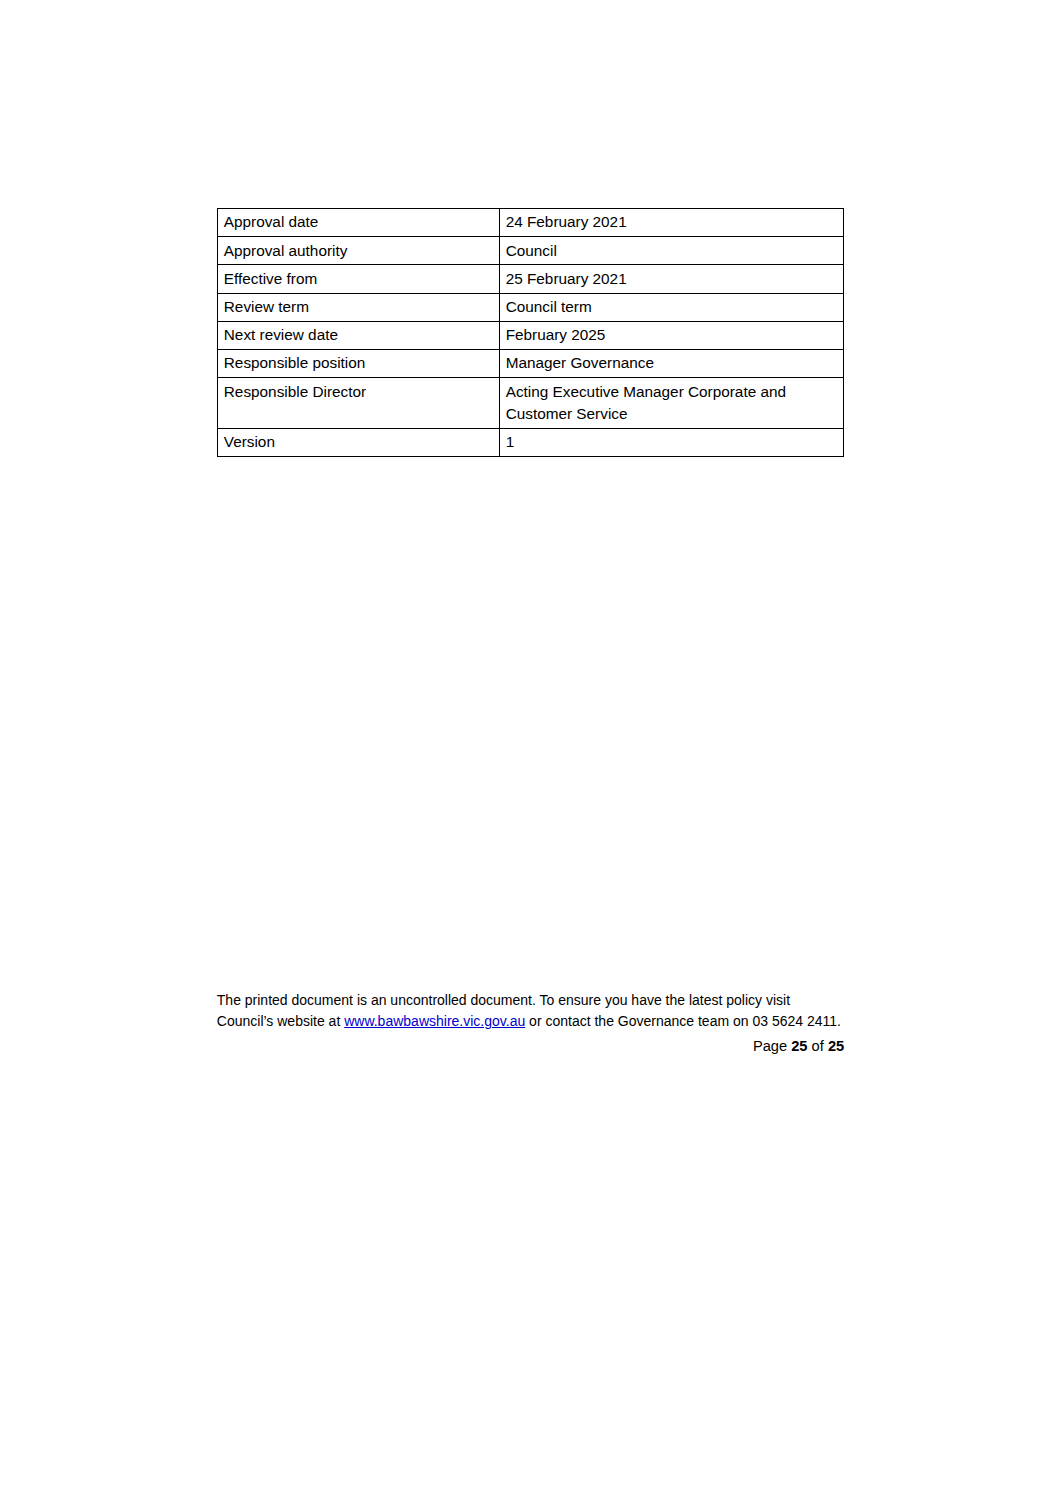| Approval date | 24 February 2021 |
| Approval authority | Council |
| Effective from | 25 February 2021 |
| Review term | Council term |
| Next review date | February 2025 |
| Responsible position | Manager Governance |
| Responsible Director | Acting Executive Manager Corporate and Customer Service |
| Version | 1 |
The printed document is an uncontrolled document. To ensure you have the latest policy visit Council’s website at www.bawbawshire.vic.gov.au or contact the Governance team on 03 5624 2411.
Page 25 of 25